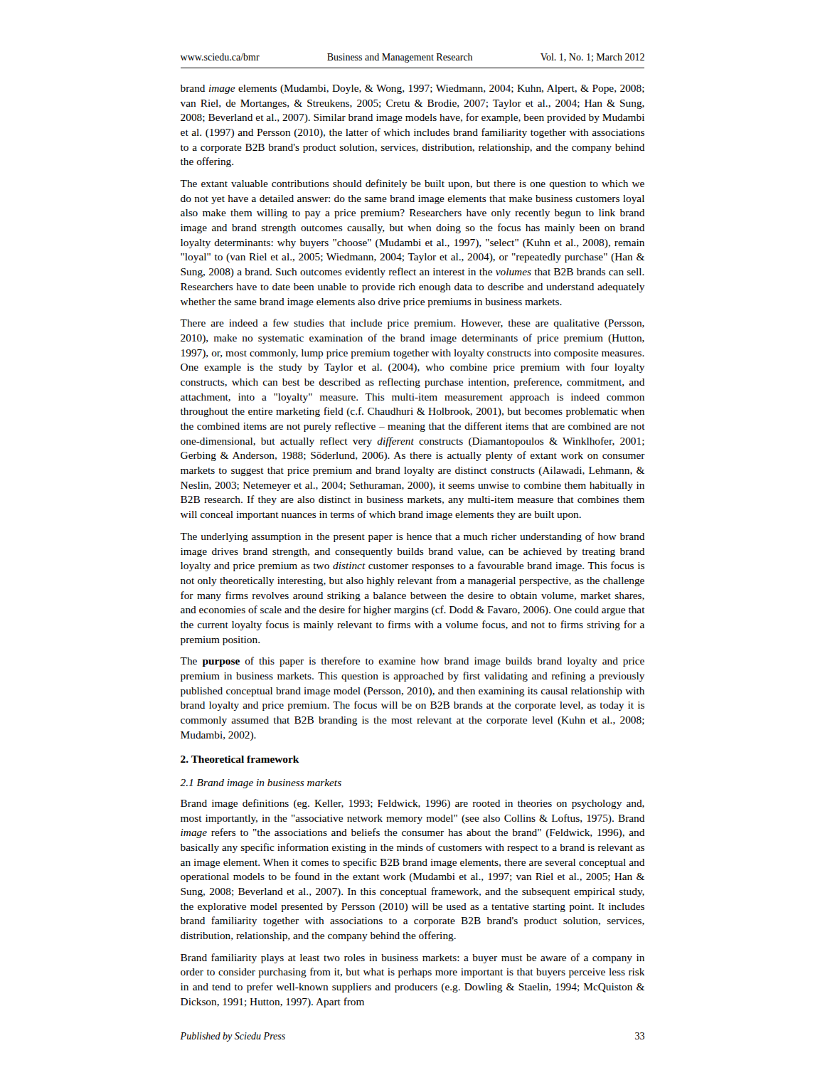www.sciedu.ca/bmr Business and Management Research Vol. 1, No. 1; March 2012
brand image elements (Mudambi, Doyle, & Wong, 1997; Wiedmann, 2004; Kuhn, Alpert, & Pope, 2008; van Riel, de Mortanges, & Streukens, 2005; Cretu & Brodie, 2007; Taylor et al., 2004; Han & Sung, 2008; Beverland et al., 2007). Similar brand image models have, for example, been provided by Mudambi et al. (1997) and Persson (2010), the latter of which includes brand familiarity together with associations to a corporate B2B brand's product solution, services, distribution, relationship, and the company behind the offering.
The extant valuable contributions should definitely be built upon, but there is one question to which we do not yet have a detailed answer: do the same brand image elements that make business customers loyal also make them willing to pay a price premium? Researchers have only recently begun to link brand image and brand strength outcomes causally, but when doing so the focus has mainly been on brand loyalty determinants: why buyers "choose" (Mudambi et al., 1997), "select" (Kuhn et al., 2008), remain "loyal" to (van Riel et al., 2005; Wiedmann, 2004; Taylor et al., 2004), or "repeatedly purchase" (Han & Sung, 2008) a brand. Such outcomes evidently reflect an interest in the volumes that B2B brands can sell. Researchers have to date been unable to provide rich enough data to describe and understand adequately whether the same brand image elements also drive price premiums in business markets.
There are indeed a few studies that include price premium. However, these are qualitative (Persson, 2010), make no systematic examination of the brand image determinants of price premium (Hutton, 1997), or, most commonly, lump price premium together with loyalty constructs into composite measures. One example is the study by Taylor et al. (2004), who combine price premium with four loyalty constructs, which can best be described as reflecting purchase intention, preference, commitment, and attachment, into a "loyalty" measure. This multi-item measurement approach is indeed common throughout the entire marketing field (c.f. Chaudhuri & Holbrook, 2001), but becomes problematic when the combined items are not purely reflective – meaning that the different items that are combined are not one-dimensional, but actually reflect very different constructs (Diamantopoulos & Winklhofer, 2001; Gerbing & Anderson, 1988; Söderlund, 2006). As there is actually plenty of extant work on consumer markets to suggest that price premium and brand loyalty are distinct constructs (Ailawadi, Lehmann, & Neslin, 2003; Netemeyer et al., 2004; Sethuraman, 2000), it seems unwise to combine them habitually in B2B research. If they are also distinct in business markets, any multi-item measure that combines them will conceal important nuances in terms of which brand image elements they are built upon.
The underlying assumption in the present paper is hence that a much richer understanding of how brand image drives brand strength, and consequently builds brand value, can be achieved by treating brand loyalty and price premium as two distinct customer responses to a favourable brand image. This focus is not only theoretically interesting, but also highly relevant from a managerial perspective, as the challenge for many firms revolves around striking a balance between the desire to obtain volume, market shares, and economies of scale and the desire for higher margins (cf. Dodd & Favaro, 2006). One could argue that the current loyalty focus is mainly relevant to firms with a volume focus, and not to firms striving for a premium position.
The purpose of this paper is therefore to examine how brand image builds brand loyalty and price premium in business markets. This question is approached by first validating and refining a previously published conceptual brand image model (Persson, 2010), and then examining its causal relationship with brand loyalty and price premium. The focus will be on B2B brands at the corporate level, as today it is commonly assumed that B2B branding is the most relevant at the corporate level (Kuhn et al., 2008; Mudambi, 2002).
2. Theoretical framework
2.1 Brand image in business markets
Brand image definitions (eg. Keller, 1993; Feldwick, 1996) are rooted in theories on psychology and, most importantly, in the "associative network memory model" (see also Collins & Loftus, 1975). Brand image refers to "the associations and beliefs the consumer has about the brand" (Feldwick, 1996), and basically any specific information existing in the minds of customers with respect to a brand is relevant as an image element. When it comes to specific B2B brand image elements, there are several conceptual and operational models to be found in the extant work (Mudambi et al., 1997; van Riel et al., 2005; Han & Sung, 2008; Beverland et al., 2007). In this conceptual framework, and the subsequent empirical study, the explorative model presented by Persson (2010) will be used as a tentative starting point. It includes brand familiarity together with associations to a corporate B2B brand's product solution, services, distribution, relationship, and the company behind the offering.
Brand familiarity plays at least two roles in business markets: a buyer must be aware of a company in order to consider purchasing from it, but what is perhaps more important is that buyers perceive less risk in and tend to prefer well-known suppliers and producers (e.g. Dowling & Staelin, 1994; McQuiston & Dickson, 1991; Hutton, 1997). Apart from
Published by Sciedu Press 33